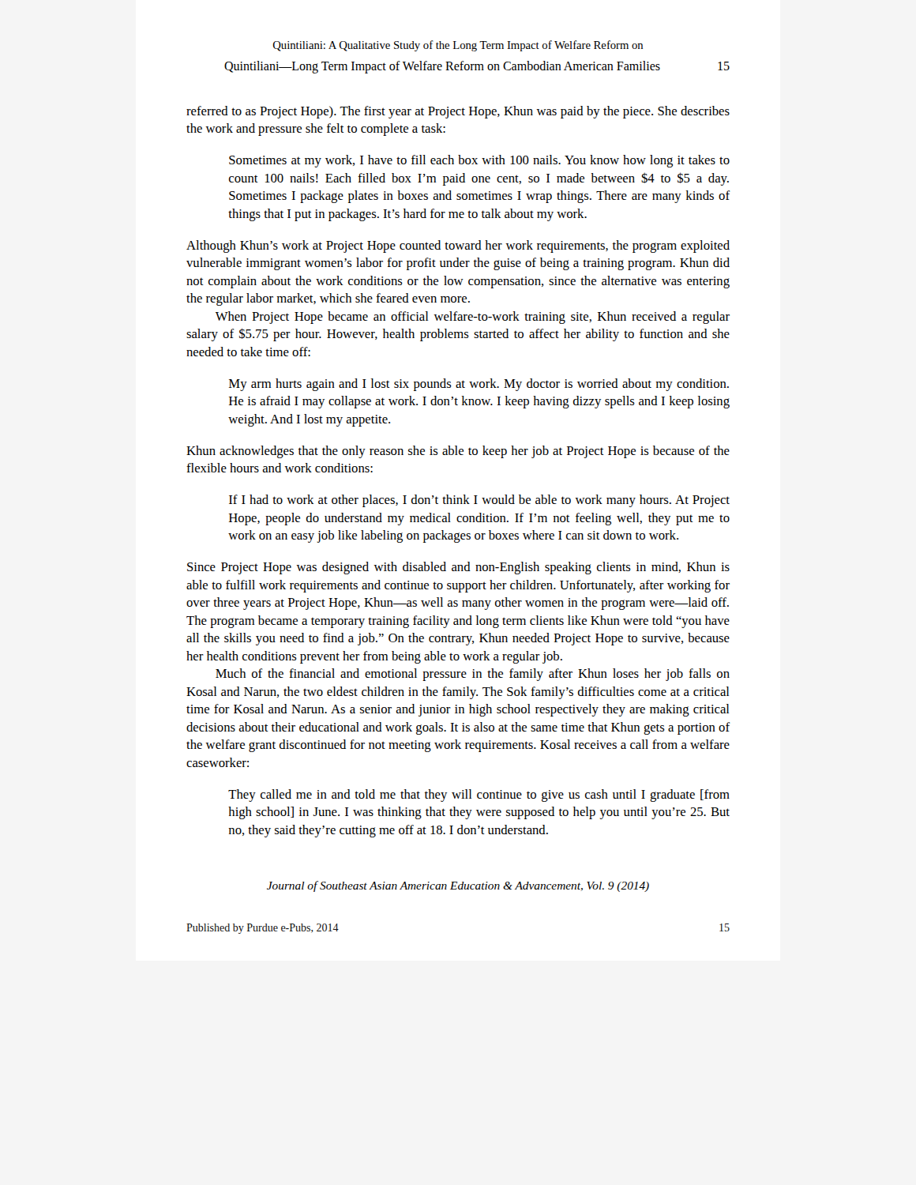Quintiliani: A Qualitative Study of the Long Term Impact of Welfare Reform on
Quintiliani—Long Term Impact of Welfare Reform on Cambodian American Families 15
referred to as Project Hope). The first year at Project Hope, Khun was paid by the piece. She describes the work and pressure she felt to complete a task:
Sometimes at my work, I have to fill each box with 100 nails. You know how long it takes to count 100 nails! Each filled box I’m paid one cent, so I made between $4 to $5 a day. Sometimes I package plates in boxes and sometimes I wrap things. There are many kinds of things that I put in packages. It’s hard for me to talk about my work.
Although Khun’s work at Project Hope counted toward her work requirements, the program exploited vulnerable immigrant women’s labor for profit under the guise of being a training program. Khun did not complain about the work conditions or the low compensation, since the alternative was entering the regular labor market, which she feared even more.
When Project Hope became an official welfare-to-work training site, Khun received a regular salary of $5.75 per hour. However, health problems started to affect her ability to function and she needed to take time off:
My arm hurts again and I lost six pounds at work. My doctor is worried about my condition. He is afraid I may collapse at work. I don’t know. I keep having dizzy spells and I keep losing weight. And I lost my appetite.
Khun acknowledges that the only reason she is able to keep her job at Project Hope is because of the flexible hours and work conditions:
If I had to work at other places, I don’t think I would be able to work many hours. At Project Hope, people do understand my medical condition. If I’m not feeling well, they put me to work on an easy job like labeling on packages or boxes where I can sit down to work.
Since Project Hope was designed with disabled and non-English speaking clients in mind, Khun is able to fulfill work requirements and continue to support her children. Unfortunately, after working for over three years at Project Hope, Khun—as well as many other women in the program were—laid off. The program became a temporary training facility and long term clients like Khun were told “you have all the skills you need to find a job.” On the contrary, Khun needed Project Hope to survive, because her health conditions prevent her from being able to work a regular job.
Much of the financial and emotional pressure in the family after Khun loses her job falls on Kosal and Narun, the two eldest children in the family. The Sok family’s difficulties come at a critical time for Kosal and Narun. As a senior and junior in high school respectively they are making critical decisions about their educational and work goals. It is also at the same time that Khun gets a portion of the welfare grant discontinued for not meeting work requirements. Kosal receives a call from a welfare caseworker:
They called me in and told me that they will continue to give us cash until I graduate [from high school] in June. I was thinking that they were supposed to help you until you’re 25. But no, they said they’re cutting me off at 18. I don’t understand.
Journal of Southeast Asian American Education & Advancement, Vol. 9 (2014)
Published by Purdue e-Pubs, 2014 15